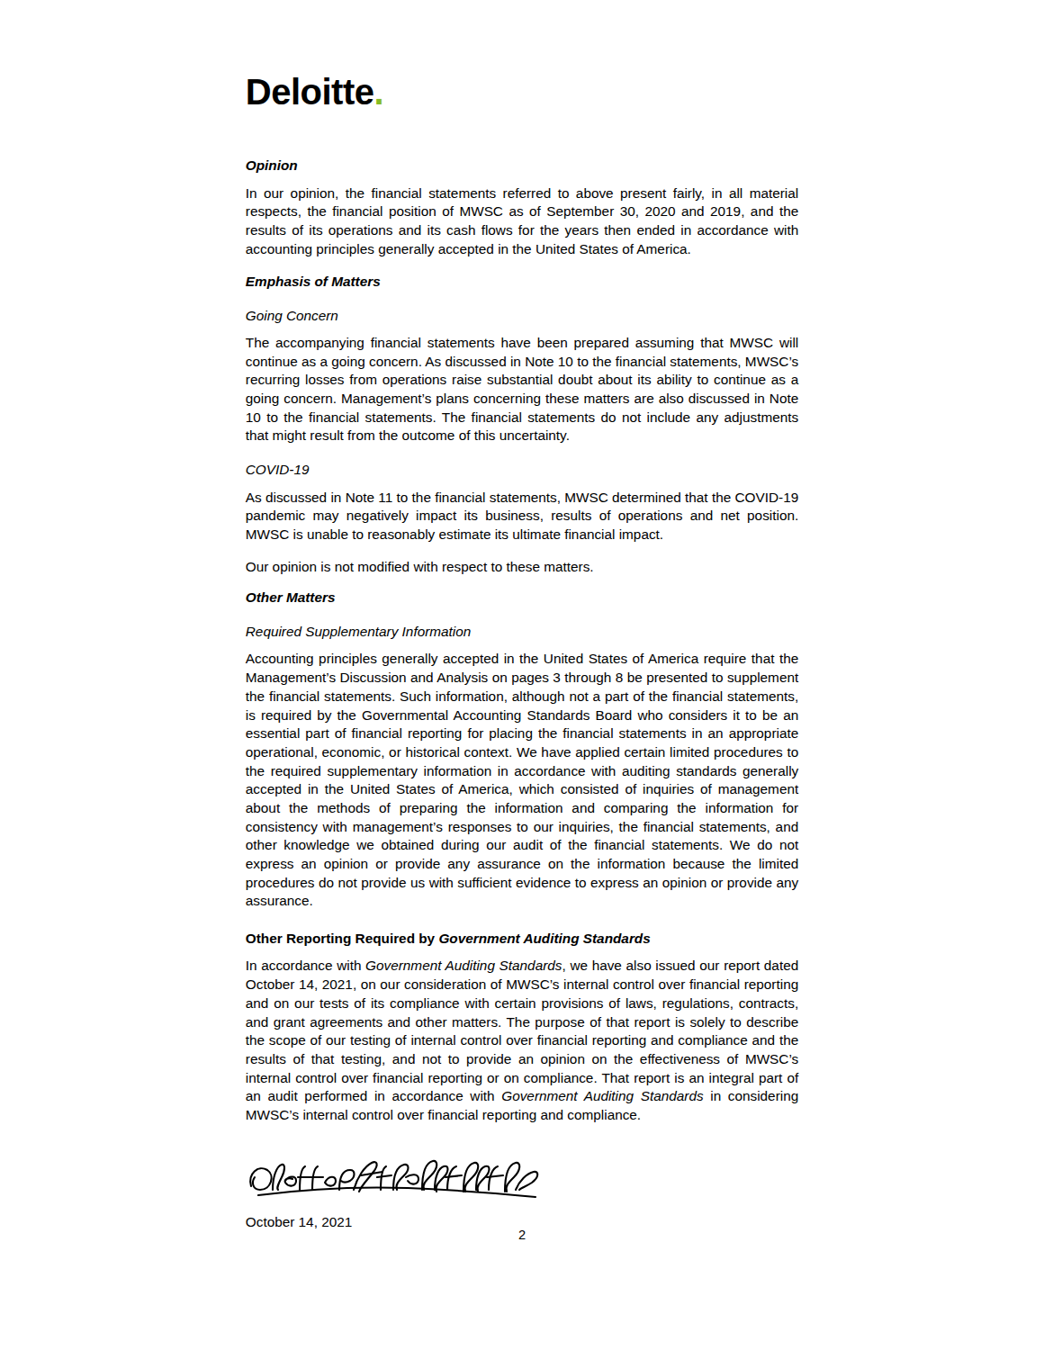Deloitte.
Opinion
In our opinion, the financial statements referred to above present fairly, in all material respects, the financial position of MWSC as of September 30, 2020 and 2019, and the results of its operations and its cash flows for the years then ended in accordance with accounting principles generally accepted in the United States of America.
Emphasis of Matters
Going Concern
The accompanying financial statements have been prepared assuming that MWSC will continue as a going concern. As discussed in Note 10 to the financial statements, MWSC’s recurring losses from operations raise substantial doubt about its ability to continue as a going concern. Management’s plans concerning these matters are also discussed in Note 10 to the financial statements. The financial statements do not include any adjustments that might result from the outcome of this uncertainty.
COVID-19
As discussed in Note 11 to the financial statements, MWSC determined that the COVID-19 pandemic may negatively impact its business, results of operations and net position. MWSC is unable to reasonably estimate its ultimate financial impact.
Our opinion is not modified with respect to these matters.
Other Matters
Required Supplementary Information
Accounting principles generally accepted in the United States of America require that the Management’s Discussion and Analysis on pages 3 through 8 be presented to supplement the financial statements. Such information, although not a part of the financial statements, is required by the Governmental Accounting Standards Board who considers it to be an essential part of financial reporting for placing the financial statements in an appropriate operational, economic, or historical context. We have applied certain limited procedures to the required supplementary information in accordance with auditing standards generally accepted in the United States of America, which consisted of inquiries of management about the methods of preparing the information and comparing the information for consistency with management’s responses to our inquiries, the financial statements, and other knowledge we obtained during our audit of the financial statements. We do not express an opinion or provide any assurance on the information because the limited procedures do not provide us with sufficient evidence to express an opinion or provide any assurance.
Other Reporting Required by Government Auditing Standards
In accordance with Government Auditing Standards, we have also issued our report dated October 14, 2021, on our consideration of MWSC’s internal control over financial reporting and on our tests of its compliance with certain provisions of laws, regulations, contracts, and grant agreements and other matters. The purpose of that report is solely to describe the scope of our testing of internal control over financial reporting and compliance and the results of that testing, and not to provide an opinion on the effectiveness of MWSC’s internal control over financial reporting or on compliance. That report is an integral part of an audit performed in accordance with Government Auditing Standards in considering MWSC’s internal control over financial reporting and compliance.
October 14, 2021
2